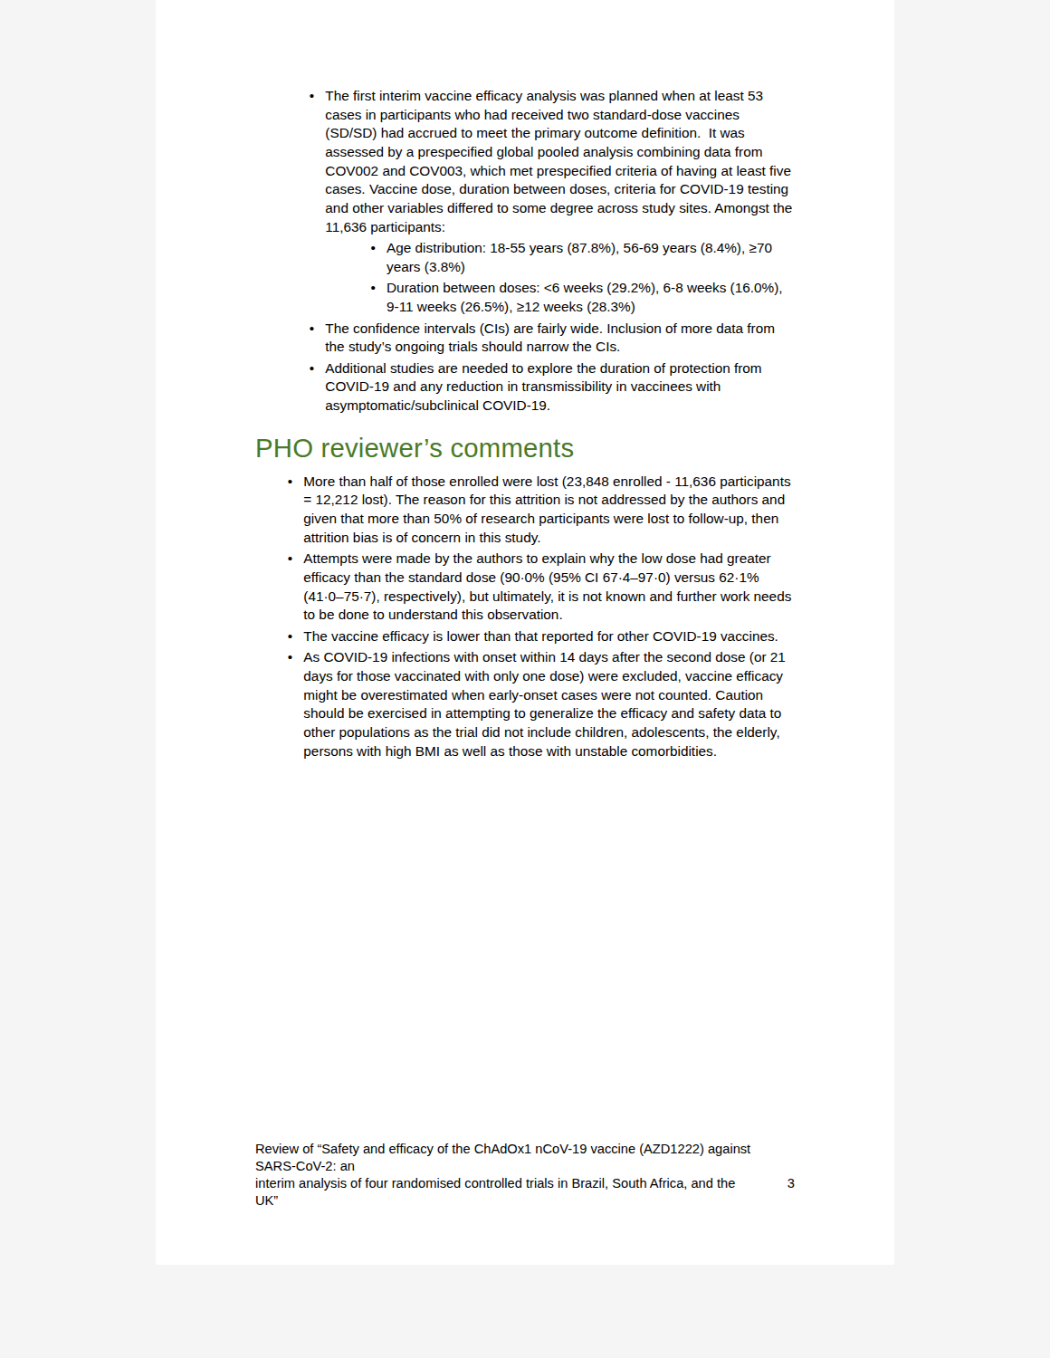The first interim vaccine efficacy analysis was planned when at least 53 cases in participants who had received two standard-dose vaccines (SD/SD) had accrued to meet the primary outcome definition. It was assessed by a prespecified global pooled analysis combining data from COV002 and COV003, which met prespecified criteria of having at least five cases. Vaccine dose, duration between doses, criteria for COVID-19 testing and other variables differed to some degree across study sites. Amongst the 11,636 participants:
Age distribution: 18-55 years (87.8%), 56-69 years (8.4%), ≥70 years (3.8%)
Duration between doses: <6 weeks (29.2%), 6-8 weeks (16.0%), 9-11 weeks (26.5%), ≥12 weeks (28.3%)
The confidence intervals (CIs) are fairly wide. Inclusion of more data from the study’s ongoing trials should narrow the CIs.
Additional studies are needed to explore the duration of protection from COVID-19 and any reduction in transmissibility in vaccinees with asymptomatic/subclinical COVID-19.
PHO reviewer’s comments
More than half of those enrolled were lost (23,848 enrolled - 11,636 participants = 12,212 lost). The reason for this attrition is not addressed by the authors and given that more than 50% of research participants were lost to follow-up, then attrition bias is of concern in this study.
Attempts were made by the authors to explain why the low dose had greater efficacy than the standard dose (90·0% (95% CI 67·4–97·0) versus 62·1% (41·0–75·7), respectively), but ultimately, it is not known and further work needs to be done to understand this observation.
The vaccine efficacy is lower than that reported for other COVID-19 vaccines.
As COVID-19 infections with onset within 14 days after the second dose (or 21 days for those vaccinated with only one dose) were excluded, vaccine efficacy might be overestimated when early-onset cases were not counted. Caution should be exercised in attempting to generalize the efficacy and safety data to other populations as the trial did not include children, adolescents, the elderly, persons with high BMI as well as those with unstable comorbidities.
Review of “Safety and efficacy of the ChAdOx1 nCoV-19 vaccine (AZD1222) against SARS-CoV-2: an
interim analysis of four randomised controlled trials in Brazil, South Africa, and the UK” 3